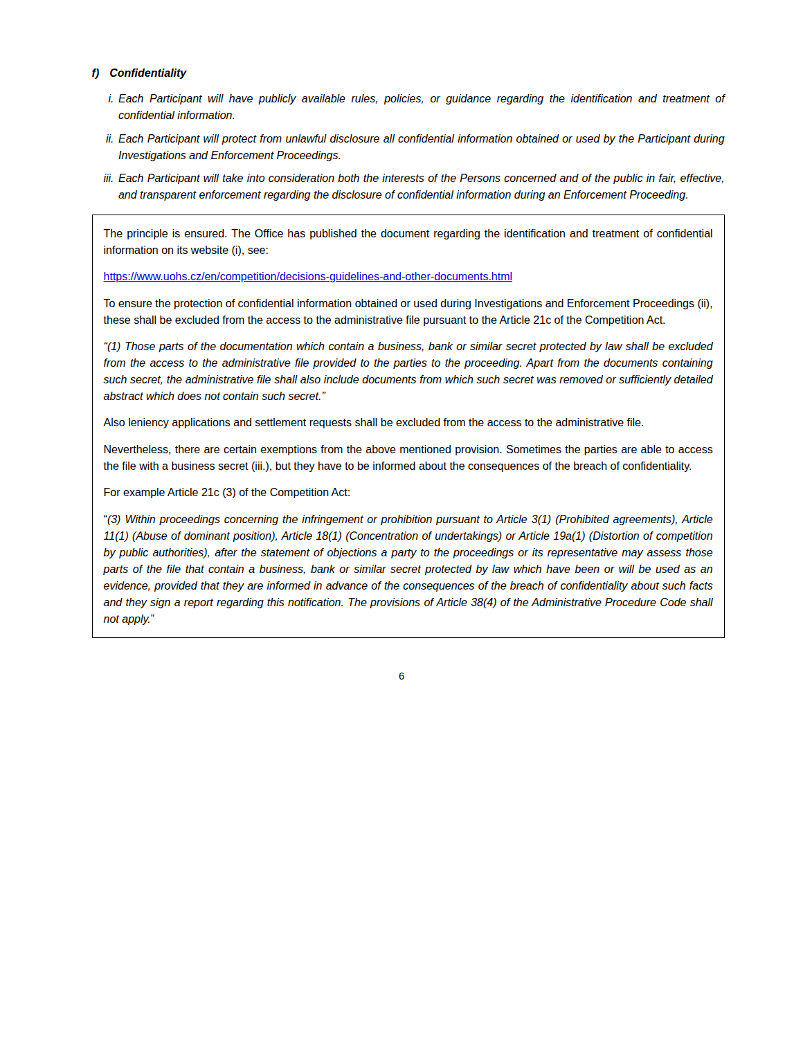f) Confidentiality
i. Each Participant will have publicly available rules, policies, or guidance regarding the identification and treatment of confidential information.
ii. Each Participant will protect from unlawful disclosure all confidential information obtained or used by the Participant during Investigations and Enforcement Proceedings.
iii. Each Participant will take into consideration both the interests of the Persons concerned and of the public in fair, effective, and transparent enforcement regarding the disclosure of confidential information during an Enforcement Proceeding.
The principle is ensured. The Office has published the document regarding the identification and treatment of confidential information on its website (i), see:
https://www.uohs.cz/en/competition/decisions-guidelines-and-other-documents.html
To ensure the protection of confidential information obtained or used during Investigations and Enforcement Proceedings (ii), these shall be excluded from the access to the administrative file pursuant to the Article 21c of the Competition Act.
“(1) Those parts of the documentation which contain a business, bank or similar secret protected by law shall be excluded from the access to the administrative file provided to the parties to the proceeding. Apart from the documents containing such secret, the administrative file shall also include documents from which such secret was removed or sufficiently detailed abstract which does not contain such secret.”
Also leniency applications and settlement requests shall be excluded from the access to the administrative file.
Nevertheless, there are certain exemptions from the above mentioned provision. Sometimes the parties are able to access the file with a business secret (iii.), but they have to be informed about the consequences of the breach of confidentiality.
For example Article 21c (3) of the Competition Act:
“(3) Within proceedings concerning the infringement or prohibition pursuant to Article 3(1) (Prohibited agreements), Article 11(1) (Abuse of dominant position), Article 18(1) (Concentration of undertakings) or Article 19a(1) (Distortion of competition by public authorities), after the statement of objections a party to the proceedings or its representative may assess those parts of the file that contain a business, bank or similar secret protected by law which have been or will be used as an evidence, provided that they are informed in advance of the consequences of the breach of confidentiality about such facts and they sign a report regarding this notification. The provisions of Article 38(4) of the Administrative Procedure Code shall not apply.”
6